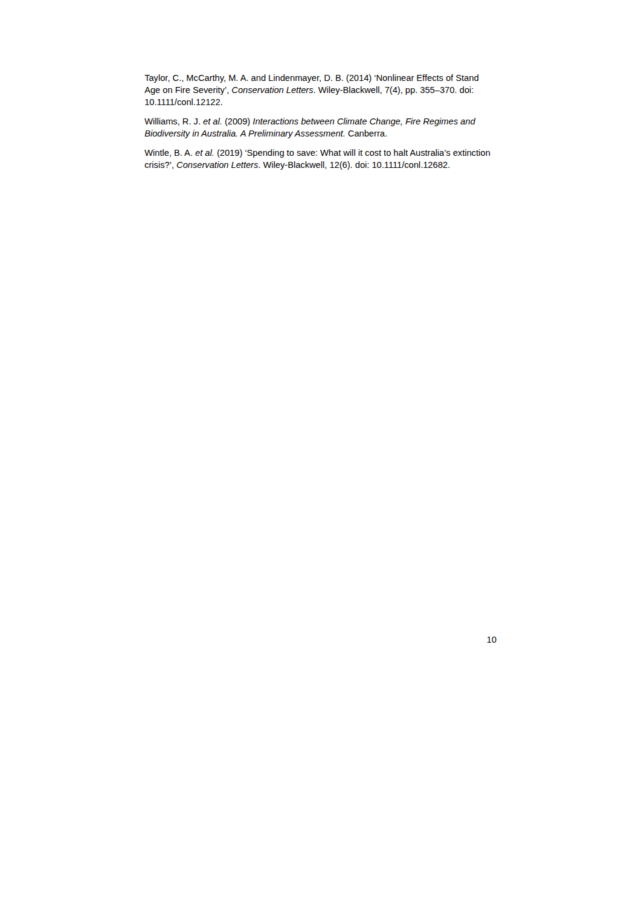Taylor, C., McCarthy, M. A. and Lindenmayer, D. B. (2014) ‘Nonlinear Effects of Stand Age on Fire Severity’, Conservation Letters. Wiley-Blackwell, 7(4), pp. 355–370. doi: 10.1111/conl.12122.
Williams, R. J. et al. (2009) Interactions between Climate Change, Fire Regimes and Biodiversity in Australia. A Preliminary Assessment. Canberra.
Wintle, B. A. et al. (2019) ‘Spending to save: What will it cost to halt Australia’s extinction crisis?’, Conservation Letters. Wiley-Blackwell, 12(6). doi: 10.1111/conl.12682.
10